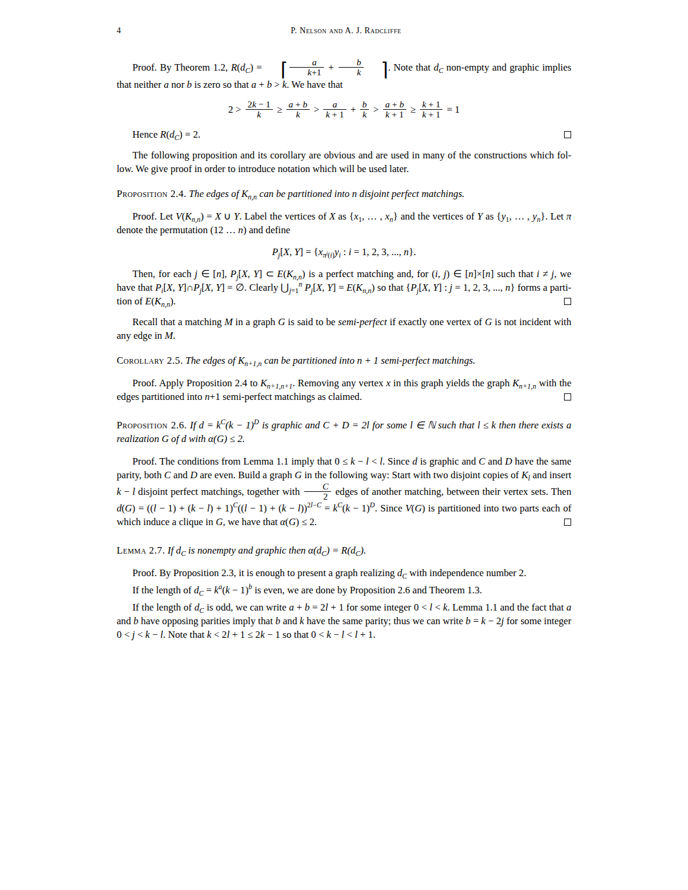4 P. Nelson and A. J. Radcliffe
Proof. By Theorem 1.2, R(dC) = ⌈ak+1 + bk⌉. Note that dC non-empty and graphic implies that neither a nor b is zero so that a + b > k. We have that
2 > 2k − 1 k ≥ a + b k > ak + 1 + bk > a + b k + 1 ≥ k + 1 k + 1 = 1
Hence R(dC) = 2.
The following proposition and its corollary are obvious and are used in many of the constructions which follow. We give proof in order to introduce notation which will be used later.
Proposition 2.4. The edges of Kn,n can be partitioned into n disjoint perfect matchings.
Proof. Let V(Kn,n) = X ∪ Y. Label the vertices of X as {x1, … , xn} and the vertices of Y as {y1, … , yn}. Let π denote the permutation (12 … n) and define
Pj[X, Y] = {xπj(i)yi : i = 1, 2, 3, ..., n}.
Then, for each j ∈ [n], Pj[X, Y] ⊂ E(Kn,n) is a perfect matching and, for (i, j) ∈ [n]×[n] such that i ≠ j, we have that Pi[X, Y]∩Pj[X, Y] = ∅. Clearly ⋃j=1n Pj[X, Y] = E(Kn,n) so that {Pj[X, Y] : j = 1, 2, 3, ..., n} forms a partition of E(Kn,n).
Recall that a matching M in a graph G is said to be semi-perfect if exactly one vertex of G is not incident with any edge in M.
Corollary 2.5. The edges of Kn+1,n can be partitioned into n + 1 semi-perfect matchings.
Proof. Apply Proposition 2.4 to Kn+1,n+1. Removing any vertex x in this graph yields the graph Kn+1,n with the edges partitioned into n+1 semi-perfect matchings as claimed.
Proposition 2.6. If d = kC(k − 1)D is graphic and C + D = 2l for some l ∈ ℕ such that l ≤ k then there exists a realization G of d with α(G) ≤ 2.
Proof. The conditions from Lemma 1.1 imply that 0 ≤ k − l < l. Since d is graphic and C and D have the same parity, both C and D are even. Build a graph G in the following way: Start with two disjoint copies of Kl and insert k − l disjoint perfect matchings, together with C 2 edges of another matching, between their vertex sets. Then d(G) = ((l − 1) + (k − l) + 1)C((l − 1) + (k − l))2l−C = kC(k − 1)D. Since V(G) is partitioned into two parts each of which induce a clique in G, we have that α(G) ≤ 2.
Lemma 2.7. If dC is nonempty and graphic then α(dC) = R(dC).
Proof. By Proposition 2.3, it is enough to present a graph realizing dC with independence number 2.
If the length of dC = ka(k − 1)b is even, we are done by Proposition 2.6 and Theorem 1.3.
If the length of dC is odd, we can write a + b = 2l + 1 for some integer 0 < l < k. Lemma 1.1 and the fact that a and b have opposing parities imply that b and k have the same parity; thus we can write b = k − 2j for some integer 0 < j < k − l. Note that k < 2l + 1 ≤ 2k − 1 so that 0 < k − l < l + 1.